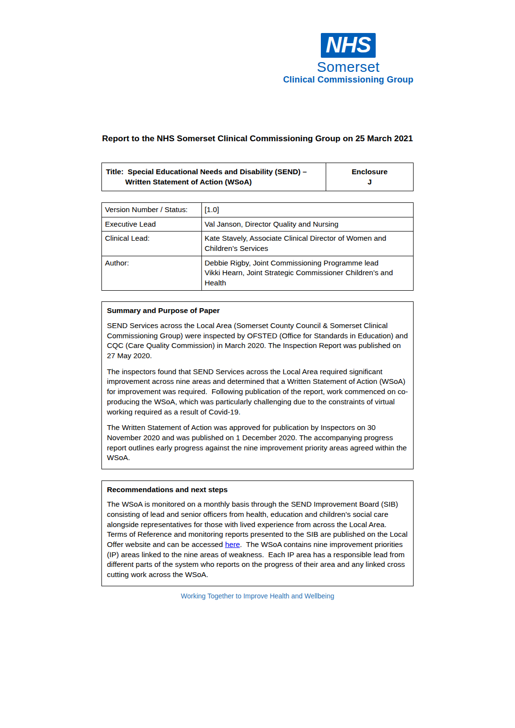NHS
Somerset
Clinical Commissioning Group
Report to the NHS Somerset Clinical Commissioning Group on 25 March 2021
| Title: Special Educational Needs and Disability (SEND) – Written Statement of Action (WSoA) | Enclosure J |
| Version Number / Status: | [1.0] |
| Executive Lead | Val Janson, Director Quality and Nursing |
| Clinical Lead: | Kate Stavely, Associate Clinical Director of Women and Children’s Services |
| Author: | Debbie Rigby, Joint Commissioning Programme lead Vikki Hearn, Joint Strategic Commissioner Children’s and Health |
| Summary and Purpose of Paper SEND Services across the Local Area (Somerset County Council & Somerset Clinical Commissioning Group) were inspected by OFSTED (Office for Standards in Education) and CQC (Care Quality Commission) in March 2020. The Inspection Report was published on 27 May 2020. The inspectors found that SEND Services across the Local Area required significant improvement across nine areas and determined that a Written Statement of Action (WSoA) for improvement was required. Following publication of the report, work commenced on co-producing the WSoA, which was particularly challenging due to the constraints of virtual working required as a result of Covid-19. The Written Statement of Action was approved for publication by Inspectors on 30 November 2020 and was published on 1 December 2020. The accompanying progress report outlines early progress against the nine improvement priority areas agreed within the WSoA. |
| Recommendations and next steps The WSoA is monitored on a monthly basis through the SEND Improvement Board (SIB) consisting of lead and senior officers from health, education and children’s social care alongside representatives for those with lived experience from across the Local Area. Terms of Reference and monitoring reports presented to the SIB are published on the Local Offer website and can be accessed here . The WSoA contains nine improvement priorities (IP) areas linked to the nine areas of weakness. Each IP area has a responsible lead from different parts of the system who reports on the progress of their area and any linked cross cutting work across the WSoA. |
Working Together to Improve Health and Wellbeing